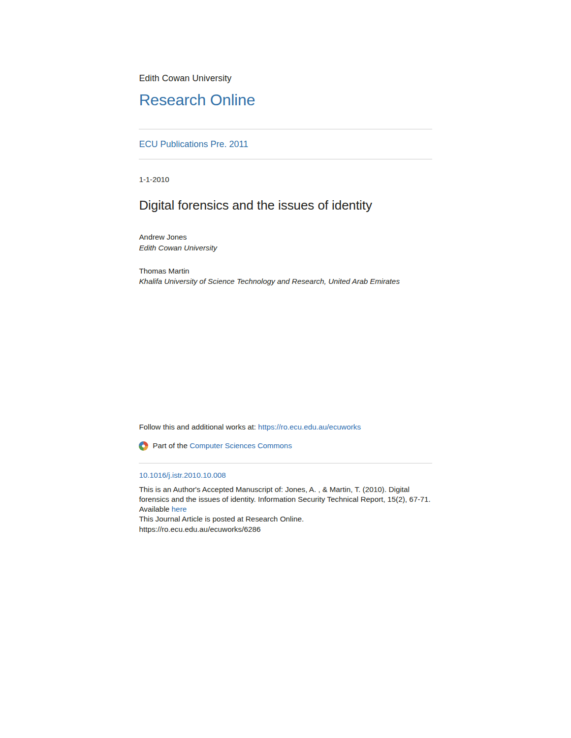Edith Cowan University
Research Online
ECU Publications Pre. 2011
1-1-2010
Digital forensics and the issues of identity
Andrew Jones
Edith Cowan University
Thomas Martin
Khalifa University of Science Technology and Research, United Arab Emirates
Follow this and additional works at: https://ro.ecu.edu.au/ecuworks
Part of the Computer Sciences Commons
10.1016/j.istr.2010.10.008
This is an Author's Accepted Manuscript of: Jones, A. , & Martin, T. (2010). Digital forensics and the issues of identity. Information Security Technical Report, 15(2), 67-71. Available here
This Journal Article is posted at Research Online.
https://ro.ecu.edu.au/ecuworks/6286